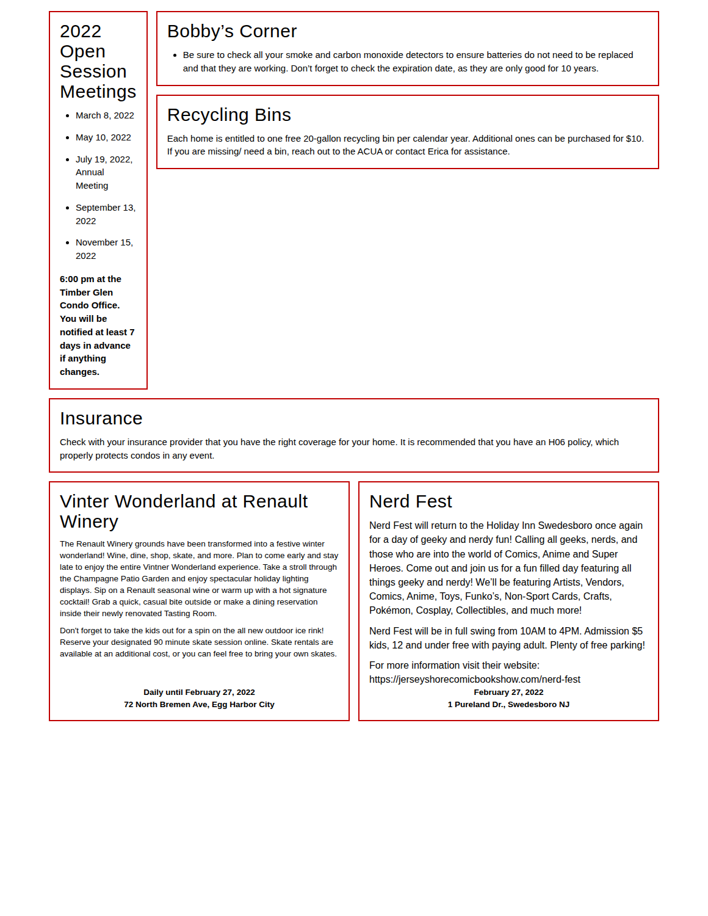2022 Open Session Meetings
March 8, 2022
May 10, 2022
July 19, 2022, Annual Meeting
September 13, 2022
November 15, 2022
6:00 pm at the Timber Glen Condo Office. You will be notified at least 7 days in advance if anything changes.
Bobby’s Corner
Be sure to check all your smoke and carbon monoxide detectors to ensure batteries do not need to be replaced and that they are working. Don’t forget to check the expiration date, as they are only good for 10 years.
Recycling Bins
Each home is entitled to one free 20-gallon recycling bin per calendar year. Additional ones can be purchased for $10. If you are missing/ need a bin, reach out to the ACUA or contact Erica for assistance.
Insurance
Check with your insurance provider that you have the right coverage for your home. It is recommended that you have an H06 policy, which properly protects condos in any event.
Vinter Wonderland at Renault Winery
The Renault Winery grounds have been transformed into a festive winter wonderland! Wine, dine, shop, skate, and more. Plan to come early and stay late to enjoy the entire Vintner Wonderland experience. Take a stroll through the Champagne Patio Garden and enjoy spectacular holiday lighting displays. Sip on a Renault seasonal wine or warm up with a hot signature cocktail! Grab a quick, casual bite outside or make a dining reservation inside their newly renovated Tasting Room.
Don't forget to take the kids out for a spin on the all new outdoor ice rink! Reserve your designated 90 minute skate session online. Skate rentals are available at an additional cost, or you can feel free to bring your own skates.
Daily until February 27, 2022
72 North Bremen Ave, Egg Harbor City
Nerd Fest
Nerd Fest will return to the Holiday Inn Swedesboro once again for a day of geeky and nerdy fun! Calling all geeks, nerds, and those who are into the world of Comics, Anime and Super Heroes. Come out and join us for a fun filled day featuring all things geeky and nerdy! We’ll be featuring Artists, Vendors, Comics, Anime, Toys, Funko’s, Non-Sport Cards, Crafts, Pokémon, Cosplay, Collectibles, and much more!
Nerd Fest will be in full swing from 10AM to 4PM. Admission $5 kids, 12 and under free with paying adult. Plenty of free parking!
For more information visit their website: https://jerseyshorecomicbookshow.com/nerd-fest
February 27, 2022
1 Pureland Dr., Swedesboro NJ